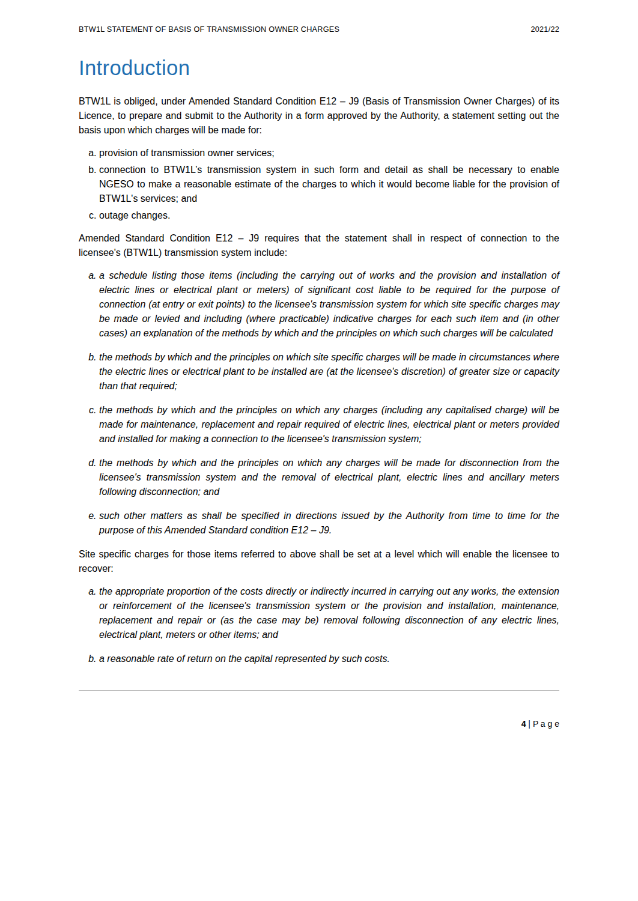BTW1L STATEMENT OF BASIS OF TRANSMISSION OWNER CHARGES 2021/22
Introduction
BTW1L is obliged, under Amended Standard Condition E12 – J9 (Basis of Transmission Owner Charges) of its Licence, to prepare and submit to the Authority in a form approved by the Authority, a statement setting out the basis upon which charges will be made for:
provision of transmission owner services;
connection to BTW1L’s transmission system in such form and detail as shall be necessary to enable NGESO to make a reasonable estimate of the charges to which it would become liable for the provision of BTW1L's services; and
outage changes.
Amended Standard Condition E12 – J9 requires that the statement shall in respect of connection to the licensee's (BTW1L) transmission system include:
a schedule listing those items (including the carrying out of works and the provision and installation of electric lines or electrical plant or meters) of significant cost liable to be required for the purpose of connection (at entry or exit points) to the licensee's transmission system for which site specific charges may be made or levied and including (where practicable) indicative charges for each such item and (in other cases) an explanation of the methods by which and the principles on which such charges will be calculated
the methods by which and the principles on which site specific charges will be made in circumstances where the electric lines or electrical plant to be installed are (at the licensee's discretion) of greater size or capacity than that required;
the methods by which and the principles on which any charges (including any capitalised charge) will be made for maintenance, replacement and repair required of electric lines, electrical plant or meters provided and installed for making a connection to the licensee's transmission system;
the methods by which and the principles on which any charges will be made for disconnection from the licensee's transmission system and the removal of electrical plant, electric lines and ancillary meters following disconnection; and
such other matters as shall be specified in directions issued by the Authority from time to time for the purpose of this Amended Standard condition E12 – J9.
Site specific charges for those items referred to above shall be set at a level which will enable the licensee to recover:
the appropriate proportion of the costs directly or indirectly incurred in carrying out any works, the extension or reinforcement of the licensee's transmission system or the provision and installation, maintenance, replacement and repair or (as the case may be) removal following disconnection of any electric lines, electrical plant, meters or other items; and
a reasonable rate of return on the capital represented by such costs.
4 | P a g e